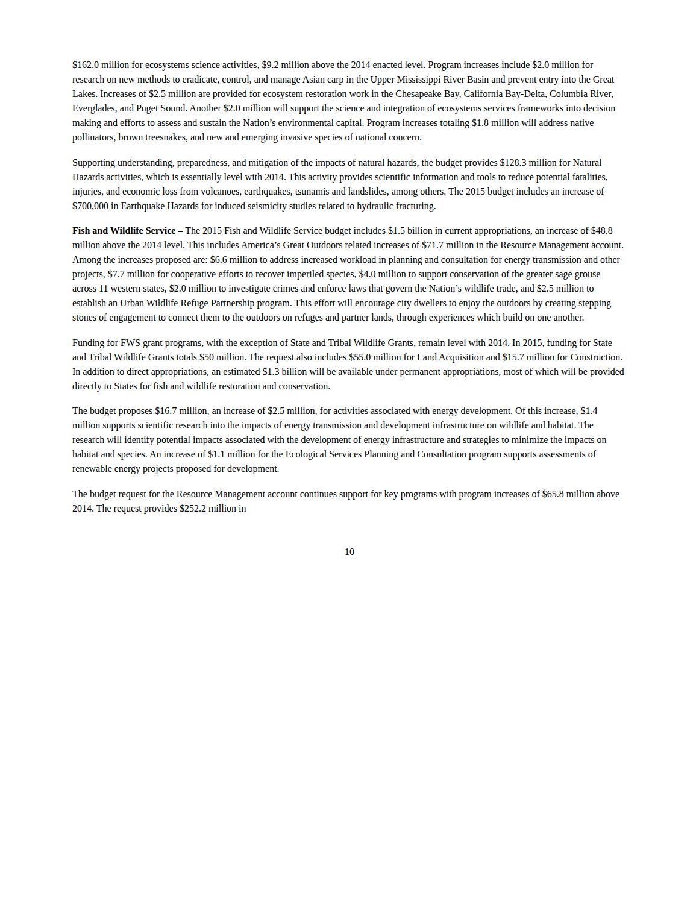$162.0 million for ecosystems science activities, $9.2 million above the 2014 enacted level. Program increases include $2.0 million for research on new methods to eradicate, control, and manage Asian carp in the Upper Mississippi River Basin and prevent entry into the Great Lakes. Increases of $2.5 million are provided for ecosystem restoration work in the Chesapeake Bay, California Bay-Delta, Columbia River, Everglades, and Puget Sound. Another $2.0 million will support the science and integration of ecosystems services frameworks into decision making and efforts to assess and sustain the Nation’s environmental capital. Program increases totaling $1.8 million will address native pollinators, brown treesnakes, and new and emerging invasive species of national concern.
Supporting understanding, preparedness, and mitigation of the impacts of natural hazards, the budget provides $128.3 million for Natural Hazards activities, which is essentially level with 2014. This activity provides scientific information and tools to reduce potential fatalities, injuries, and economic loss from volcanoes, earthquakes, tsunamis and landslides, among others. The 2015 budget includes an increase of $700,000 in Earthquake Hazards for induced seismicity studies related to hydraulic fracturing.
Fish and Wildlife Service – The 2015 Fish and Wildlife Service budget includes $1.5 billion in current appropriations, an increase of $48.8 million above the 2014 level. This includes America’s Great Outdoors related increases of $71.7 million in the Resource Management account. Among the increases proposed are: $6.6 million to address increased workload in planning and consultation for energy transmission and other projects, $7.7 million for cooperative efforts to recover imperiled species, $4.0 million to support conservation of the greater sage grouse across 11 western states, $2.0 million to investigate crimes and enforce laws that govern the Nation’s wildlife trade, and $2.5 million to establish an Urban Wildlife Refuge Partnership program. This effort will encourage city dwellers to enjoy the outdoors by creating stepping stones of engagement to connect them to the outdoors on refuges and partner lands, through experiences which build on one another.
Funding for FWS grant programs, with the exception of State and Tribal Wildlife Grants, remain level with 2014. In 2015, funding for State and Tribal Wildlife Grants totals $50 million. The request also includes $55.0 million for Land Acquisition and $15.7 million for Construction. In addition to direct appropriations, an estimated $1.3 billion will be available under permanent appropriations, most of which will be provided directly to States for fish and wildlife restoration and conservation.
The budget proposes $16.7 million, an increase of $2.5 million, for activities associated with energy development. Of this increase, $1.4 million supports scientific research into the impacts of energy transmission and development infrastructure on wildlife and habitat. The research will identify potential impacts associated with the development of energy infrastructure and strategies to minimize the impacts on habitat and species. An increase of $1.1 million for the Ecological Services Planning and Consultation program supports assessments of renewable energy projects proposed for development.
The budget request for the Resource Management account continues support for key programs with program increases of $65.8 million above 2014. The request provides $252.2 million in
10